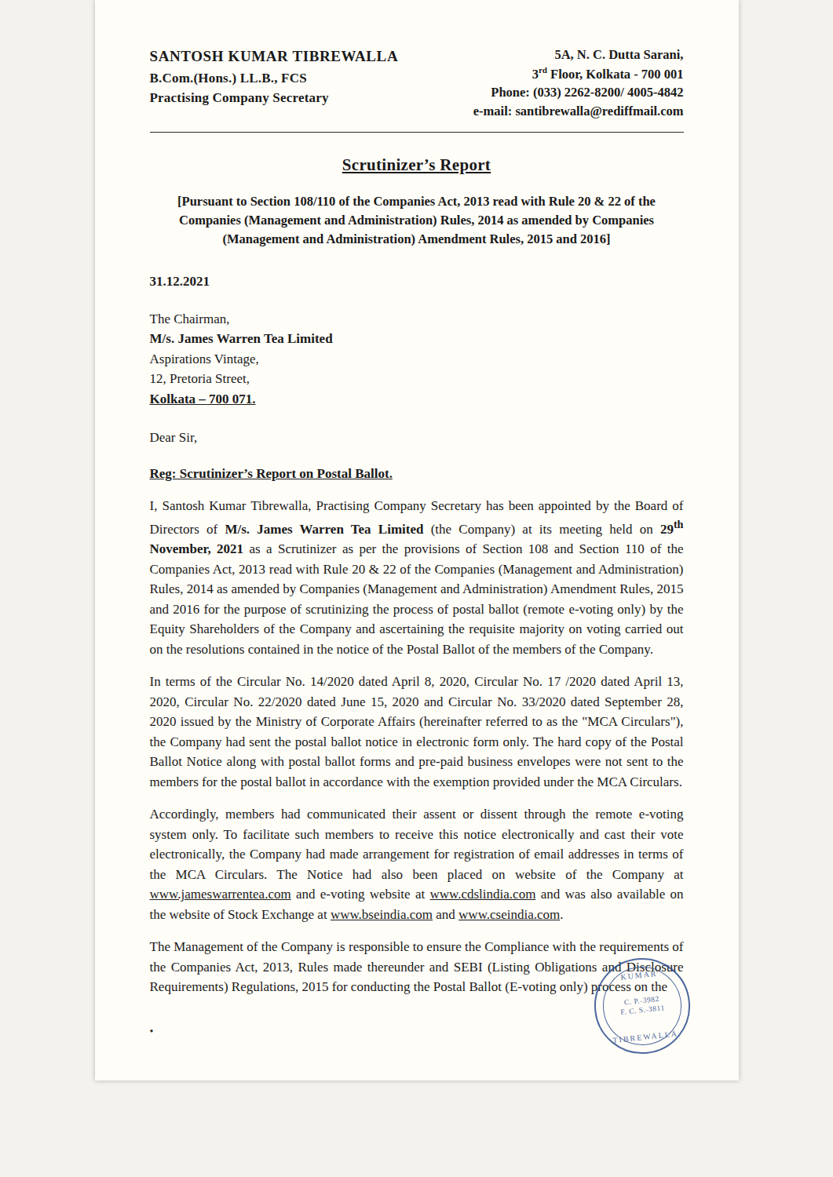SANTOSH KUMAR TIBREWALLA
B.Com.(Hons.) LL.B., FCS
Practising Company Secretary
5A, N. C. Dutta Sarani,
3rd Floor, Kolkata - 700 001
Phone: (033) 2262-8200/ 4005-4842
e-mail: santibrewalla@rediffmail.com
Scrutinizer’s Report
[Pursuant to Section 108/110 of the Companies Act, 2013 read with Rule 20 & 22 of the Companies (Management and Administration) Rules, 2014 as amended by Companies (Management and Administration) Amendment Rules, 2015 and 2016]
31.12.2021
The Chairman,
M/s. James Warren Tea Limited
Aspirations Vintage,
12, Pretoria Street,
Kolkata – 700 071.
Dear Sir,
Reg: Scrutinizer’s Report on Postal Ballot.
I, Santosh Kumar Tibrewalla, Practising Company Secretary has been appointed by the Board of Directors of M/s. James Warren Tea Limited (the Company) at its meeting held on 29th November, 2021 as a Scrutinizer as per the provisions of Section 108 and Section 110 of the Companies Act, 2013 read with Rule 20 & 22 of the Companies (Management and Administration) Rules, 2014 as amended by Companies (Management and Administration) Amendment Rules, 2015 and 2016 for the purpose of scrutinizing the process of postal ballot (remote e-voting only) by the Equity Shareholders of the Company and ascertaining the requisite majority on voting carried out on the resolutions contained in the notice of the Postal Ballot of the members of the Company.
In terms of the Circular No. 14/2020 dated April 8, 2020, Circular No. 17 /2020 dated April 13, 2020, Circular No. 22/2020 dated June 15, 2020 and Circular No. 33/2020 dated September 28, 2020 issued by the Ministry of Corporate Affairs (hereinafter referred to as the "MCA Circulars"), the Company had sent the postal ballot notice in electronic form only. The hard copy of the Postal Ballot Notice along with postal ballot forms and pre-paid business envelopes were not sent to the members for the postal ballot in accordance with the exemption provided under the MCA Circulars.
Accordingly, members had communicated their assent or dissent through the remote e-voting system only. To facilitate such members to receive this notice electronically and cast their vote electronically, the Company had made arrangement for registration of email addresses in terms of the MCA Circulars. The Notice had also been placed on website of the Company at www.jameswarrentea.com and e-voting website at www.cdslindia.com and was also available on the website of Stock Exchange at www.bseindia.com and www.cseindia.com.
The Management of the Company is responsible to ensure the Compliance with the requirements of the Companies Act, 2013, Rules made thereunder and SEBI (Listing Obligations and Disclosure Requirements) Regulations, 2015 for conducting the Postal Ballot (E-voting only) process on the
•
KUMAR
C. P.-3982
F. C. S.-3811
TIBREWALLA